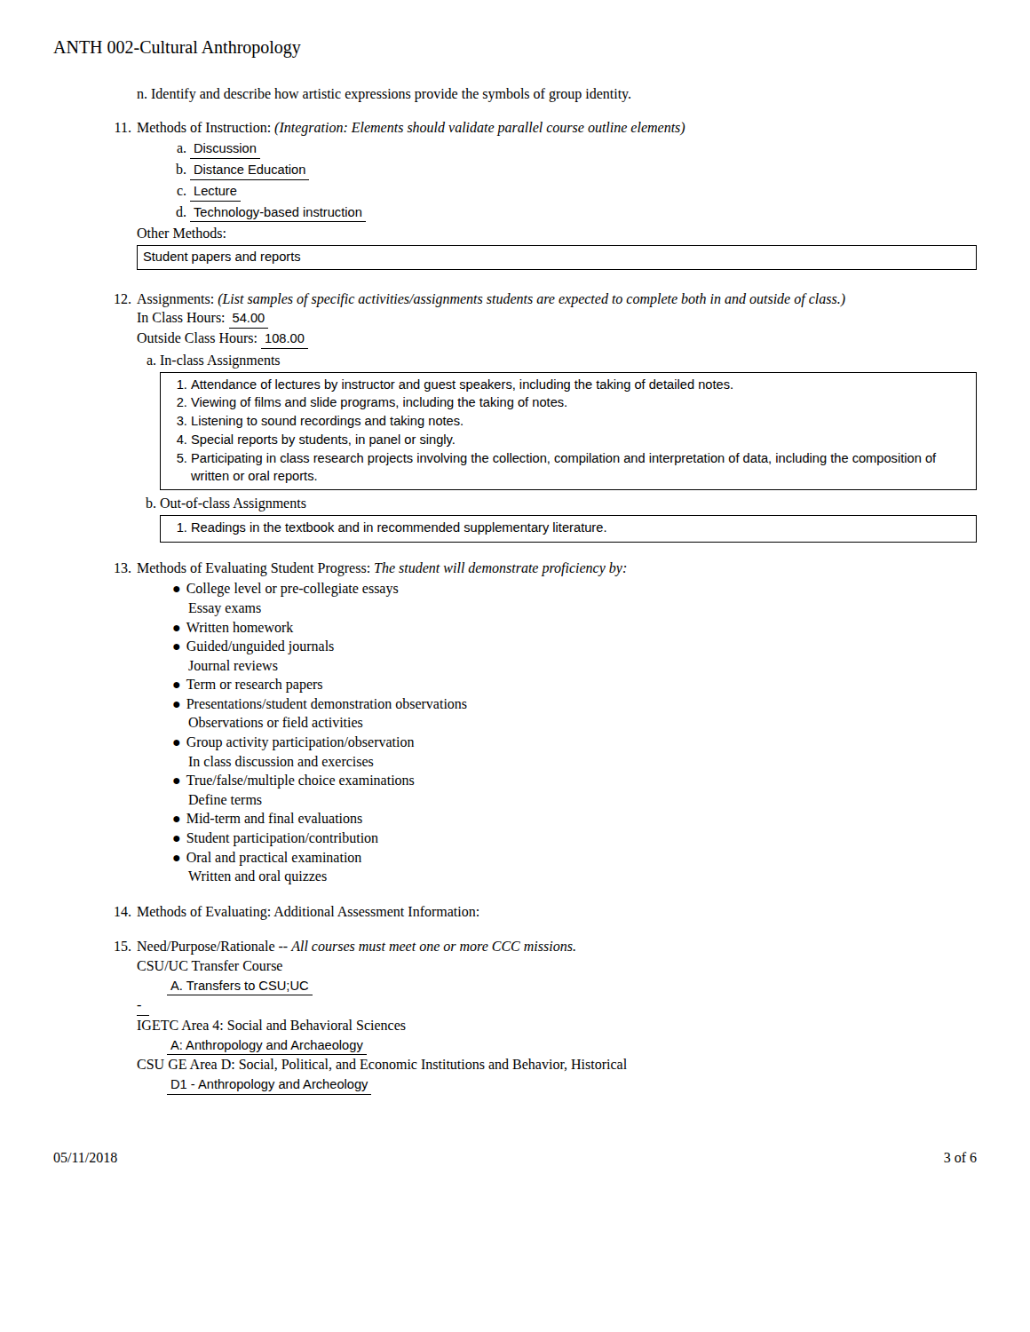ANTH 002-Cultural Anthropology
n. Identify and describe how artistic expressions provide the symbols of group identity.
11. Methods of Instruction: (Integration: Elements should validate parallel course outline elements)
Discussion
Distance Education
Lecture
Technology-based instruction
Other Methods:
Student papers and reports
12. Assignments: (List samples of specific activities/assignments students are expected to complete both in and outside of class.)
In Class Hours: 54.00
Outside Class Hours: 108.00
In-class Assignments
Attendance of lectures by instructor and guest speakers, including the taking of detailed notes.
Viewing of films and slide programs, including the taking of notes.
Listening to sound recordings and taking notes.
Special reports by students, in panel or singly.
Participating in class research projects involving the collection, compilation and interpretation of data, including the composition of written or oral reports.
Out-of-class Assignments
Readings in the textbook and in recommended supplementary literature.
13. Methods of Evaluating Student Progress: The student will demonstrate proficiency by:
●College level or pre-collegiate essays
Essay exams
●Written homework
●Guided/unguided journals
Journal reviews
●Term or research papers
●Presentations/student demonstration observations
Observations or field activities
●Group activity participation/observation
In class discussion and exercises
●True/false/multiple choice examinations
Define terms
●Mid-term and final evaluations
●Student participation/contribution
●Oral and practical examination
Written and oral quizzes
14. Methods of Evaluating: Additional Assessment Information:
15. Need/Purpose/Rationale -- All courses must meet one or more CCC missions.
CSU/UC Transfer Course
A. Transfers to CSU;UC
-
IGETC Area 4: Social and Behavioral Sciences
A: Anthropology and Archaeology
CSU GE Area D: Social, Political, and Economic Institutions and Behavior, Historical
D1 - Anthropology and Archeology
05/11/2018 3 of 6